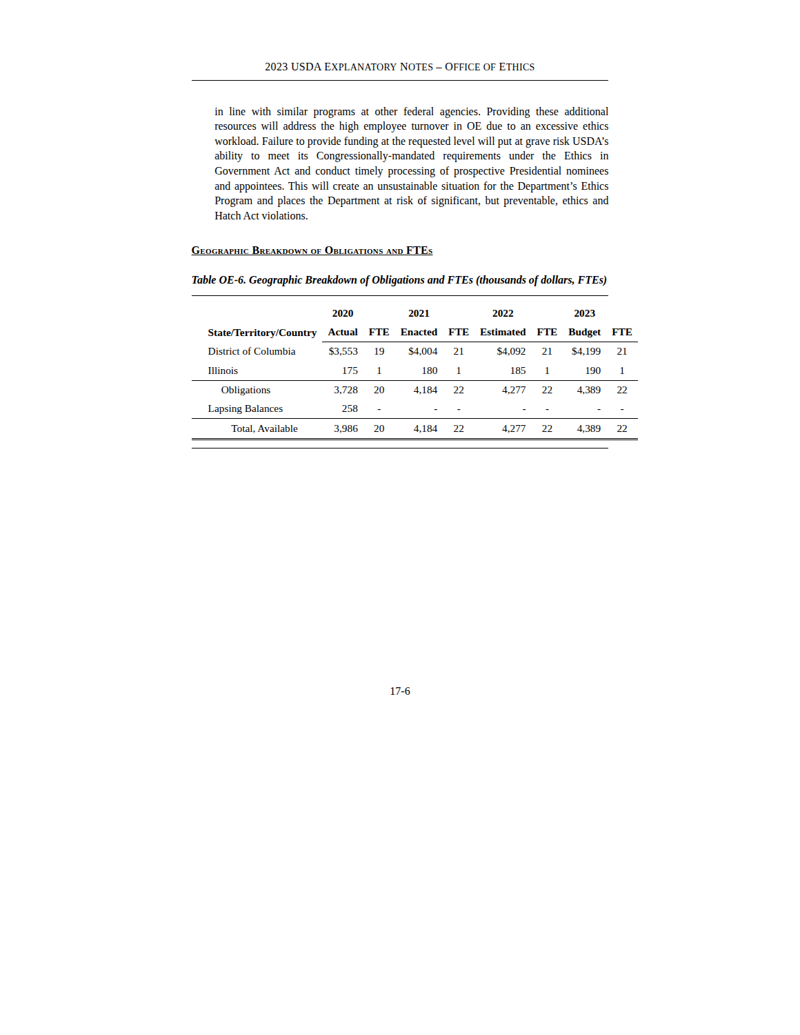2023 USDA EXPLANATORY NOTES – OFFICE OF ETHICS
in line with similar programs at other federal agencies. Providing these additional resources will address the high employee turnover in OE due to an excessive ethics workload. Failure to provide funding at the requested level will put at grave risk USDA’s ability to meet its Congressionally-mandated requirements under the Ethics in Government Act and conduct timely processing of prospective Presidential nominees and appointees. This will create an unsustainable situation for the Department’s Ethics Program and places the Department at risk of significant, but preventable, ethics and Hatch Act violations.
Geographic Breakdown of Obligations and FTEs
Table OE-6. Geographic Breakdown of Obligations and FTEs (thousands of dollars, FTEs)
| State/Territory/Country | 2020 | | 2021 | | 2022 | | 2023 | |
| --- | --- | --- | --- | --- | --- | --- | --- | --- |
| Actual | FTE | Enacted | FTE | Estimated | FTE | Budget | FTE |
| District of Columbia | $3,553 | 19 | $4,004 | 21 | $4,092 | 21 | $4,199 | 21 |
| Illinois | 175 | 1 | 180 | 1 | 185 | 1 | 190 | 1 |
| Obligations | 3,728 | 20 | 4,184 | 22 | 4,277 | 22 | 4,389 | 22 |
| Lapsing Balances | 258 | - | - | - | - | - | - | - |
| Total, Available | 3,986 | 20 | 4,184 | 22 | 4,277 | 22 | 4,389 | 22 |
17-6